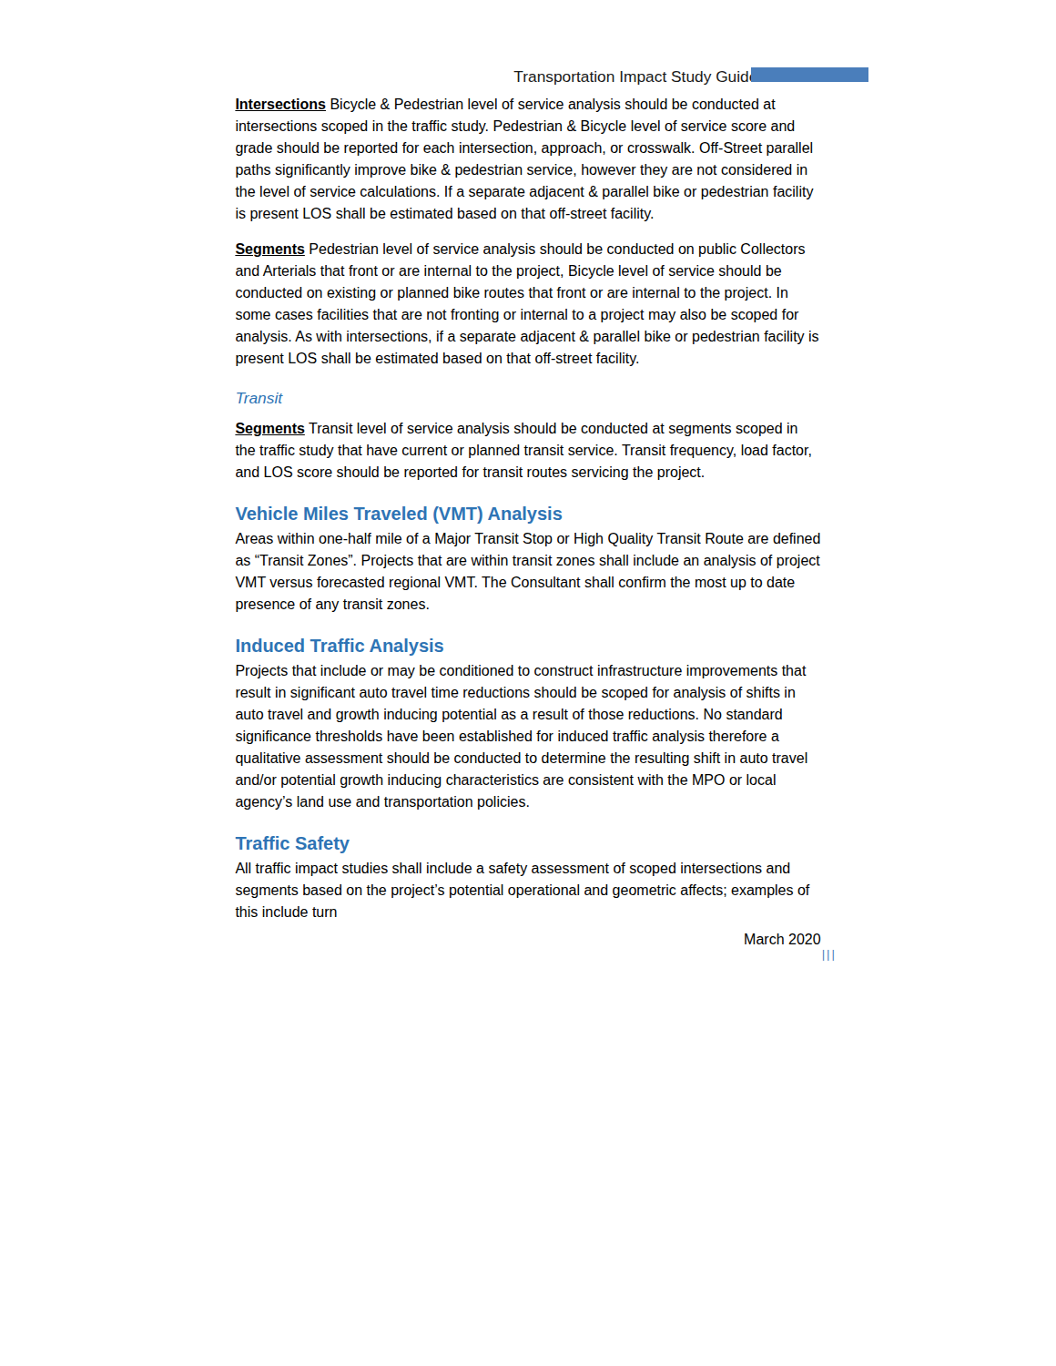Transportation Impact Study Guidelines
Intersections Bicycle & Pedestrian level of service analysis should be conducted at intersections scoped in the traffic study. Pedestrian & Bicycle level of service score and grade should be reported for each intersection, approach, or crosswalk. Off-Street parallel paths significantly improve bike & pedestrian service, however they are not considered in the level of service calculations. If a separate adjacent & parallel bike or pedestrian facility is present LOS shall be estimated based on that off-street facility.
Segments Pedestrian level of service analysis should be conducted on public Collectors and Arterials that front or are internal to the project, Bicycle level of service should be conducted on existing or planned bike routes that front or are internal to the project. In some cases facilities that are not fronting or internal to a project may also be scoped for analysis. As with intersections, if a separate adjacent & parallel bike or pedestrian facility is present LOS shall be estimated based on that off-street facility.
Transit
Segments Transit level of service analysis should be conducted at segments scoped in the traffic study that have current or planned transit service. Transit frequency, load factor, and LOS score should be reported for transit routes servicing the project.
Vehicle Miles Traveled (VMT) Analysis
Areas within one-half mile of a Major Transit Stop or High Quality Transit Route are defined as “Transit Zones”. Projects that are within transit zones shall include an analysis of project VMT versus forecasted regional VMT. The Consultant shall confirm the most up to date presence of any transit zones.
Induced Traffic Analysis
Projects that include or may be conditioned to construct infrastructure improvements that result in significant auto travel time reductions should be scoped for analysis of shifts in auto travel and growth inducing potential as a result of those reductions. No standard significance thresholds have been established for induced traffic analysis therefore a qualitative assessment should be conducted to determine the resulting shift in auto travel and/or potential growth inducing characteristics are consistent with the MPO or local agency’s land use and transportation policies.
Traffic Safety
All traffic impact studies shall include a safety assessment of scoped intersections and segments based on the project’s potential operational and geometric affects; examples of this include turn
March 2020
|||